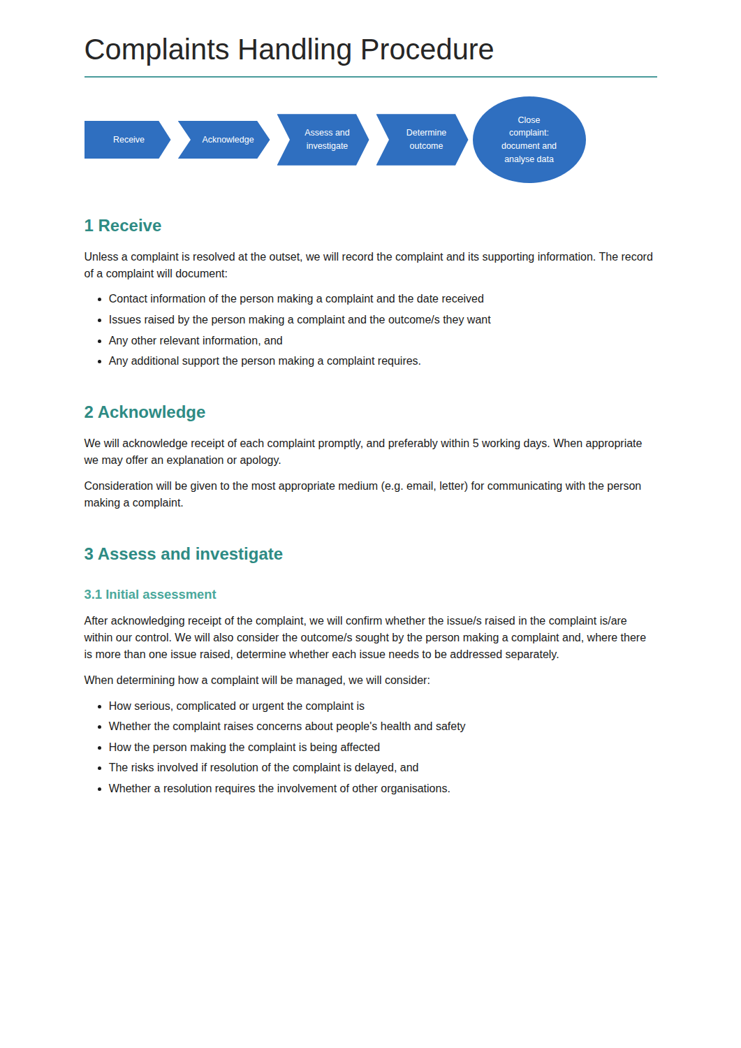Complaints Handling Procedure
Receive
Acknowledge
Assess and
investigate
Determine
outcome
Close
complaint:
document and
analyse data
1 Receive
Unless a complaint is resolved at the outset, we will record the complaint and its supporting information. The record of a complaint will document:
Contact information of the person making a complaint and the date received
Issues raised by the person making a complaint and the outcome/s they want
Any other relevant information, and
Any additional support the person making a complaint requires.
2 Acknowledge
We will acknowledge receipt of each complaint promptly, and preferably within 5 working days. When appropriate we may offer an explanation or apology.
Consideration will be given to the most appropriate medium (e.g. email, letter) for communicating with the person making a complaint.
3 Assess and investigate
3.1 Initial assessment
After acknowledging receipt of the complaint, we will confirm whether the issue/s raised in the complaint is/are within our control. We will also consider the outcome/s sought by the person making a complaint and, where there is more than one issue raised, determine whether each issue needs to be addressed separately.
When determining how a complaint will be managed, we will consider:
How serious, complicated or urgent the complaint is
Whether the complaint raises concerns about people's health and safety
How the person making the complaint is being affected
The risks involved if resolution of the complaint is delayed, and
Whether a resolution requires the involvement of other organisations.